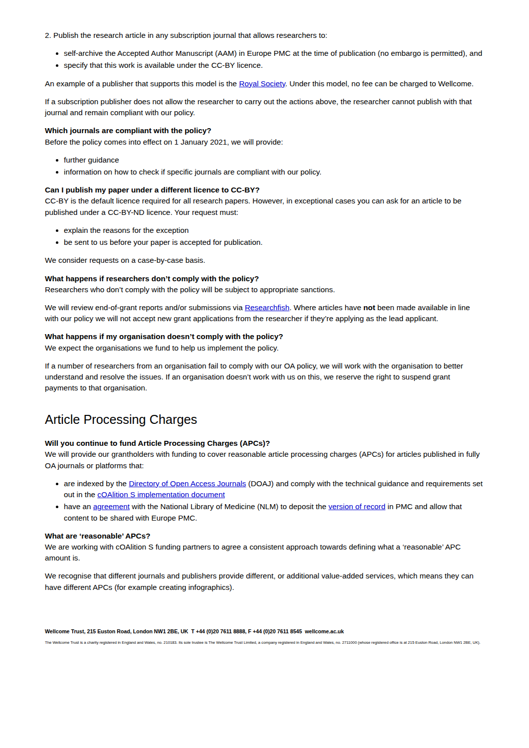2. Publish the research article in any subscription journal that allows researchers to:
self-archive the Accepted Author Manuscript (AAM) in Europe PMC at the time of publication (no embargo is permitted), and
specify that this work is available under the CC-BY licence.
An example of a publisher that supports this model is the Royal Society. Under this model, no fee can be charged to Wellcome.
If a subscription publisher does not allow the researcher to carry out the actions above, the researcher cannot publish with that journal and remain compliant with our policy.
Which journals are compliant with the policy?
Before the policy comes into effect on 1 January 2021, we will provide:
further guidance
information on how to check if specific journals are compliant with our policy.
Can I publish my paper under a different licence to CC-BY?
CC-BY is the default licence required for all research papers. However, in exceptional cases you can ask for an article to be published under a CC-BY-ND licence. Your request must:
explain the reasons for the exception
be sent to us before your paper is accepted for publication.
We consider requests on a case-by-case basis.
What happens if researchers don’t comply with the policy?
Researchers who don’t comply with the policy will be subject to appropriate sanctions.
We will review end-of-grant reports and/or submissions via Researchfish. Where articles have not been made available in line with our policy we will not accept new grant applications from the researcher if they’re applying as the lead applicant.
What happens if my organisation doesn’t comply with the policy?
We expect the organisations we fund to help us implement the policy.
If a number of researchers from an organisation fail to comply with our OA policy, we will work with the organisation to better understand and resolve the issues. If an organisation doesn’t work with us on this, we reserve the right to suspend grant payments to that organisation.
Article Processing Charges
Will you continue to fund Article Processing Charges (APCs)?
We will provide our grantholders with funding to cover reasonable article processing charges (APCs) for articles published in fully OA journals or platforms that:
are indexed by the Directory of Open Access Journals (DOAJ) and comply with the technical guidance and requirements set out in the cOAlition S implementation document
have an agreement with the National Library of Medicine (NLM) to deposit the version of record in PMC and allow that content to be shared with Europe PMC.
What are ‘reasonable’ APCs?
We are working with cOAlition S funding partners to agree a consistent approach towards defining what a ‘reasonable’ APC amount is.
We recognise that different journals and publishers provide different, or additional value-added services, which means they can have different APCs (for example creating infographics).
Wellcome Trust, 215 Euston Road, London NW1 2BE, UK T +44 (0)20 7611 8888, F +44 (0)20 7611 8545 wellcome.ac.uk
The Wellcome Trust is a charity registered in England and Wales, no. 210183. Its sole trustee is The Wellcome Trust Limited, a company registered in England and Wales, no. 2711000 (whose registered office is at 215 Euston Road, London NW1 2BE, UK).